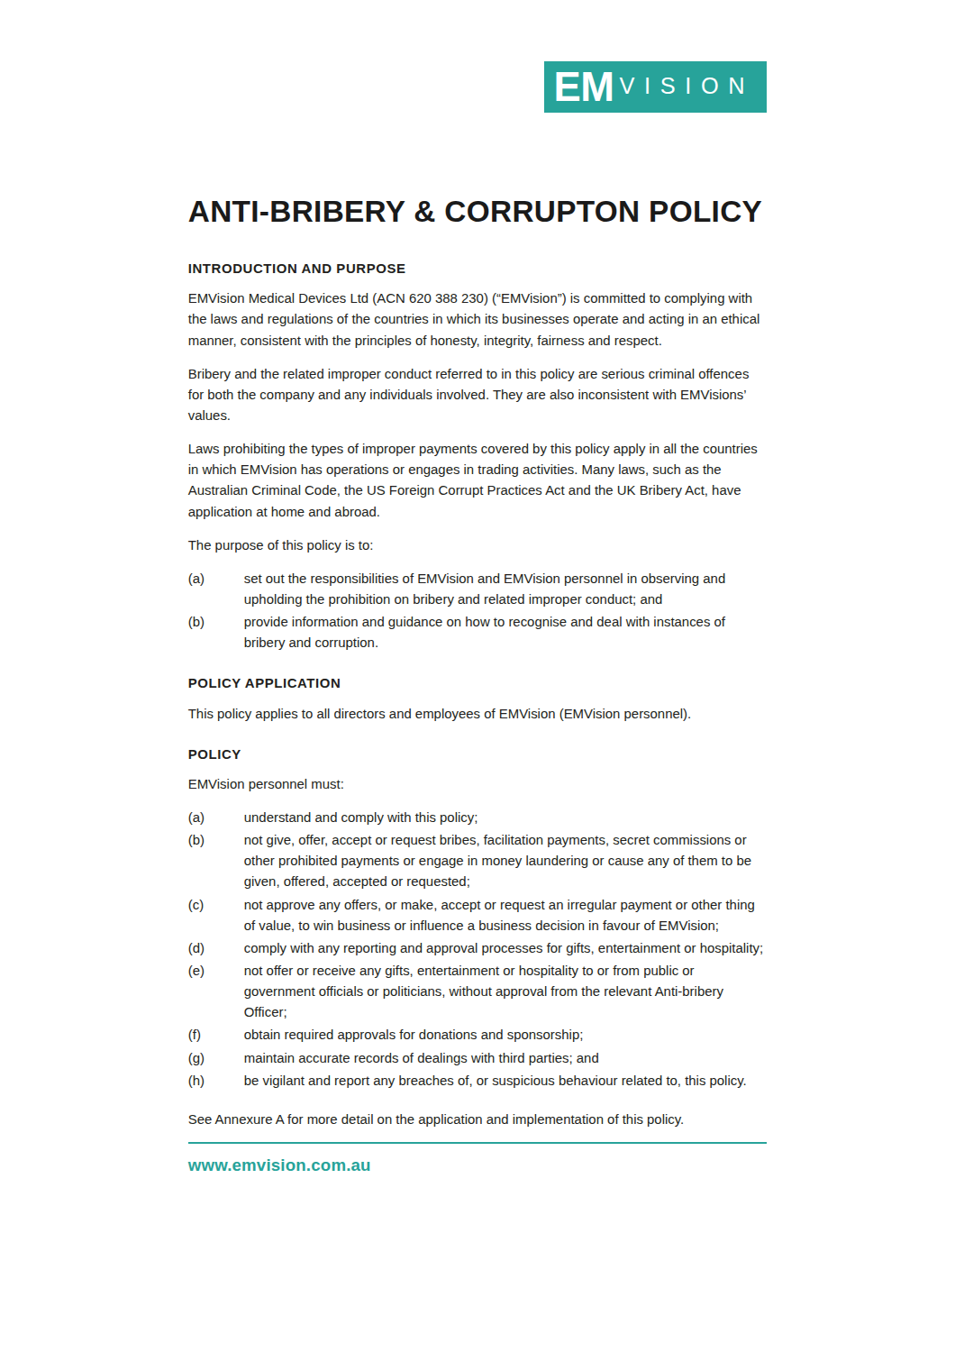EM VISION
ANTI-BRIBERY & CORRUPTON POLICY
INTRODUCTION AND PURPOSE
EMVision Medical Devices Ltd (ACN 620 388 230) (“EMVision”) is committed to complying with the laws and regulations of the countries in which its businesses operate and acting in an ethical manner, consistent with the principles of honesty, integrity, fairness and respect.
Bribery and the related improper conduct referred to in this policy are serious criminal offences for both the company and any individuals involved. They are also inconsistent with EMVisions’ values.
Laws prohibiting the types of improper payments covered by this policy apply in all the countries in which EMVision has operations or engages in trading activities. Many laws, such as the Australian Criminal Code, the US Foreign Corrupt Practices Act and the UK Bribery Act, have application at home and abroad.
The purpose of this policy is to:
set out the responsibilities of EMVision and EMVision personnel in observing and upholding the prohibition on bribery and related improper conduct; and
provide information and guidance on how to recognise and deal with instances of bribery and corruption.
POLICY APPLICATION
This policy applies to all directors and employees of EMVision (EMVision personnel).
POLICY
EMVision personnel must:
understand and comply with this policy;
not give, offer, accept or request bribes, facilitation payments, secret commissions or other prohibited payments or engage in money laundering or cause any of them to be given, offered, accepted or requested;
not approve any offers, or make, accept or request an irregular payment or other thing of value, to win business or influence a business decision in favour of EMVision;
comply with any reporting and approval processes for gifts, entertainment or hospitality;
not offer or receive any gifts, entertainment or hospitality to or from public or government officials or politicians, without approval from the relevant Anti-bribery Officer;
obtain required approvals for donations and sponsorship;
maintain accurate records of dealings with third parties; and
be vigilant and report any breaches of, or suspicious behaviour related to, this policy.
See Annexure A for more detail on the application and implementation of this policy.
www.emvision.com.au